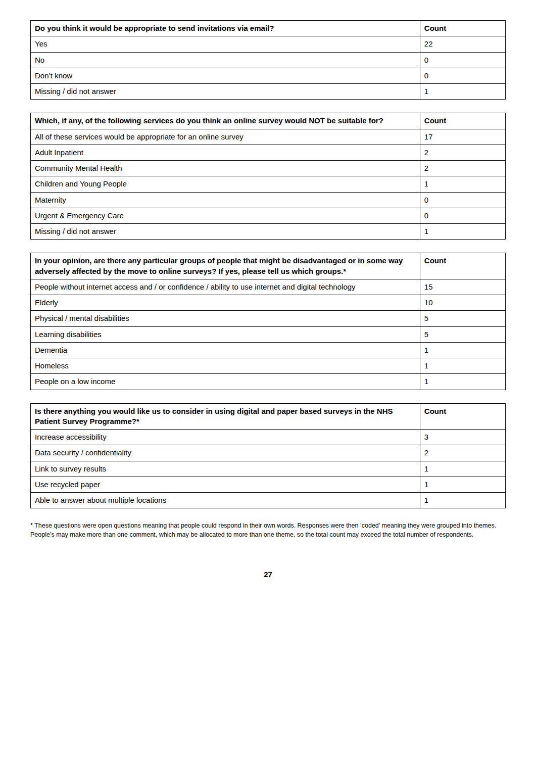| Do you think it would be appropriate to send invitations via email? | Count |
| --- | --- |
| Yes | 22 |
| No | 0 |
| Don’t know | 0 |
| Missing / did not answer | 1 |
| Which, if any, of the following services do you think an online survey would NOT be suitable for? | Count |
| --- | --- |
| All of these services would be appropriate for an online survey | 17 |
| Adult Inpatient | 2 |
| Community Mental Health | 2 |
| Children and Young People | 1 |
| Maternity | 0 |
| Urgent & Emergency Care | 0 |
| Missing / did not answer | 1 |
| In your opinion, are there any particular groups of people that might be disadvantaged or in some way adversely affected by the move to online surveys? If yes, please tell us which groups.* | Count |
| --- | --- |
| People without internet access and / or confidence / ability to use internet and digital technology | 15 |
| Elderly | 10 |
| Physical / mental disabilities | 5 |
| Learning disabilities | 5 |
| Dementia | 1 |
| Homeless | 1 |
| People on a low income | 1 |
| Is there anything you would like us to consider in using digital and paper based surveys in the NHS Patient Survey Programme?* | Count |
| --- | --- |
| Increase accessibility | 3 |
| Data security / confidentiality | 2 |
| Link to survey results | 1 |
| Use recycled paper | 1 |
| Able to answer about multiple locations | 1 |
* These questions were open questions meaning that people could respond in their own words. Responses were then ‘coded’ meaning they were grouped into themes. People’s may make more than one comment, which may be allocated to more than one theme, so the total count may exceed the total number of respondents.
27